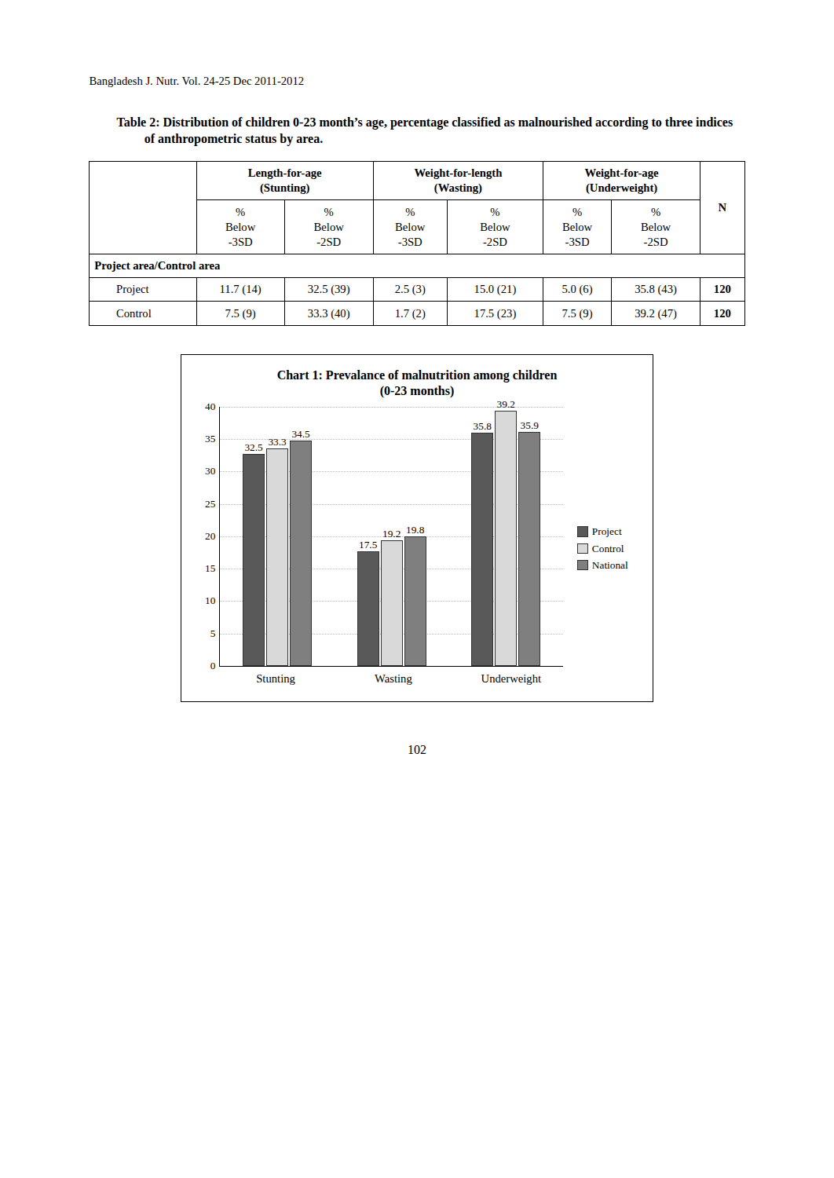Bangladesh J. Nutr. Vol. 24-25 Dec 2011-2012
Table 2: Distribution of children 0-23 month’s age, percentage classified as malnourished according to three indices of anthropometric status by area.
| | Length-for-age (Stunting) | Weight-for-length (Wasting) | Weight-for-age (Underweight) | N |
| --- | --- | --- | --- | --- |
| % Below -3SD | % Below -2SD | % Below -3SD | % Below -2SD | % Below -3SD | % Below -2SD |
| Project area/Control area |
| | Project | 11.7 (14) | 32.5 (39) | 2.5 (3) | 15.0 (21) | 5.0 (6) | 35.8 (43) | 120 |
| | Control | 7.5 (9) | 33.3 (40) | 1.7 (2) | 17.5 (23) | 7.5 (9) | 39.2 (47) | 120 |
Chart 1: Prevalance of malnutrition among children
(0-23 months)
40 35 30 25 20 15 10 5 0
32.5
33.3
34.5
17.5
19.2
19.8
35.8
39.2
35.9
Project
Control
National
Stunting Wasting Underweight
102